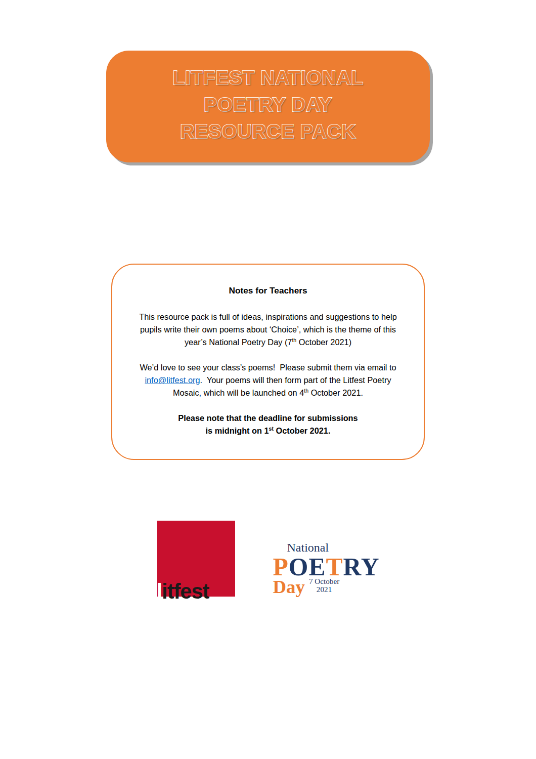LITFEST NATIONAL POETRY DAY RESOURCE PACK
Notes for Teachers
This resource pack is full of ideas, inspirations and suggestions to help pupils write their own poems about ‘Choice’, which is the theme of this year’s National Poetry Day (7th October 2021)
We’d love to see your class’s poems! Please submit them via email to info@litfest.org. Your poems will then form part of the Litfest Poetry Mosaic, which will be launched on 4th October 2021.
Please note that the deadline for submissions
is midnight on 1st October 2021.
litfest
National
POETRY
Day 7 October
2021